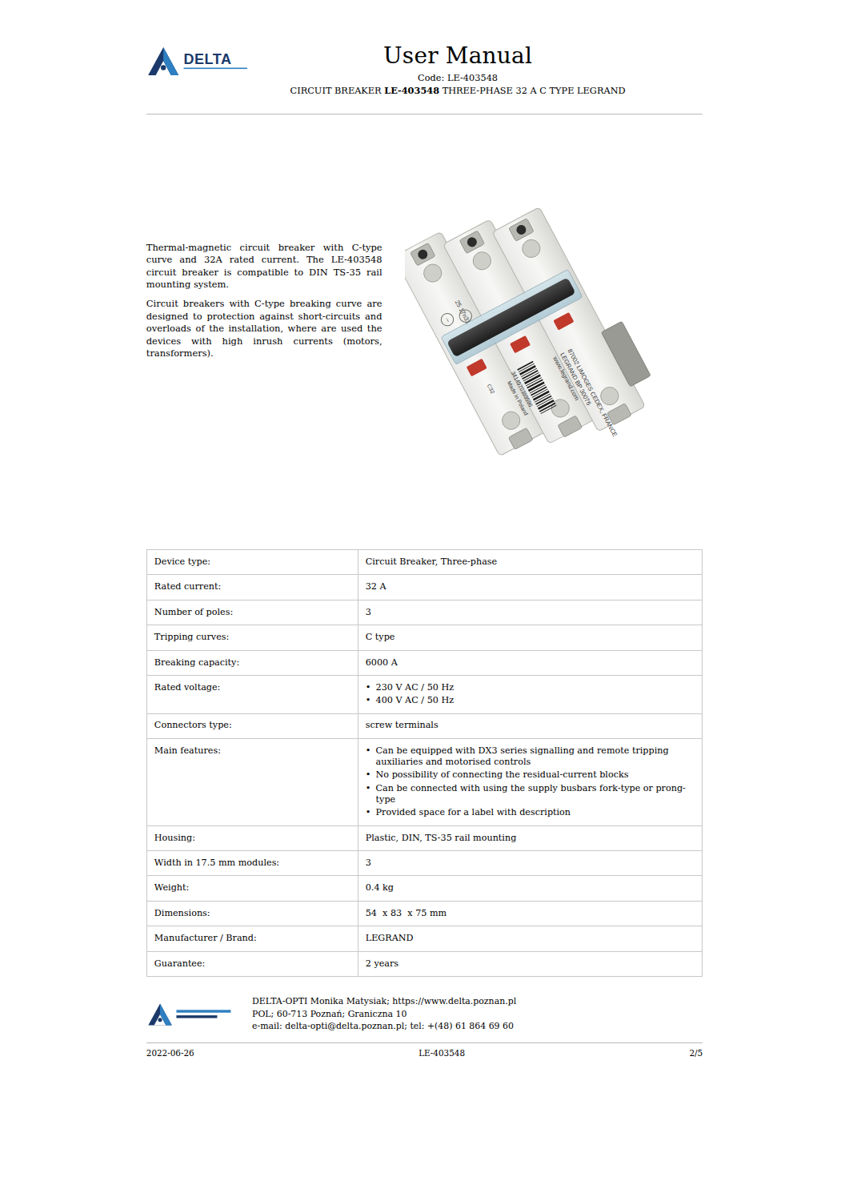DELTA
User Manual
Code: LE-403548
CIRCUIT BREAKER LE-403548 THREE-PHASE 32 A C TYPE LEGRAND
Thermal-magnetic circuit breaker with C-type curve and 32A rated current. The LE-403548 circuit breaker is compatible to DIN TS-35 rail mounting system.
Circuit breakers with C-type breaking curve are designed to protection against short-circuits and overloads of the installation, where are used the devices with high inrush currents (motors, transformers).
www.legrand.com LEGRAND BP 30076 87002 LIMOGES CEDEX, FRANCE Made in Poland 25 17n31 C32 3414970389596 i
| Device type: | Circuit Breaker, Three-phase |
| Rated current: | 32 A |
| Number of poles: | 3 |
| Tripping curves: | C type |
| Breaking capacity: | 6000 A |
| Rated voltage: | 230 V AC / 50 Hz 400 V AC / 50 Hz |
| Connectors type: | screw terminals |
| Main features: | Can be equipped with DX3 series signalling and remote tripping auxiliaries and motorised controls No possibility of connecting the residual-current blocks Can be connected with using the supply busbars fork-type or prong-type Provided space for a label with description |
| Housing: | Plastic, DIN, TS-35 rail mounting |
| Width in 17.5 mm modules: | 3 |
| Weight: | 0.4 kg |
| Dimensions: | 54 x 83 x 75 mm |
| Manufacturer / Brand: | LEGRAND |
| Guarantee: | 2 years |
DELTA-OPTI Monika Matysiak; https://www.delta.poznan.pl
POL; 60-713 Poznań; Graniczna 10
e-mail: delta-opti@delta.poznan.pl; tel: +(48) 61 864 69 60
2022-06-26 LE-403548 2/5